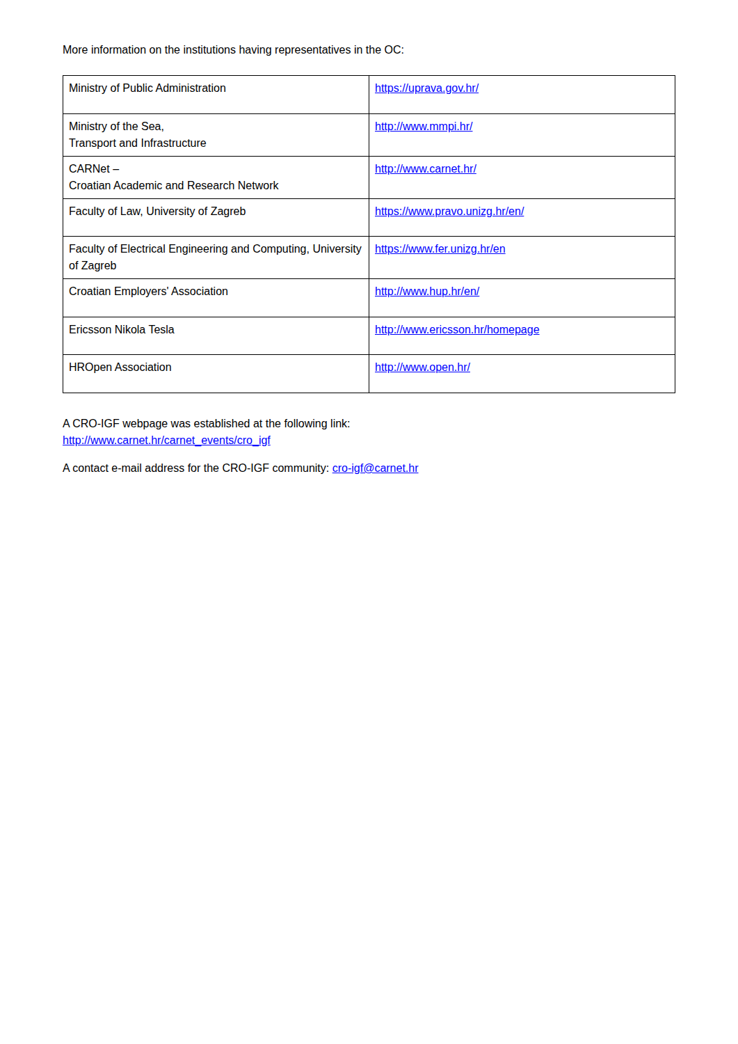More information on the institutions having representatives in the OC:
| Ministry of Public Administration | https://uprava.gov.hr/ |
| Ministry of the Sea, Transport and Infrastructure | http://www.mmpi.hr/ |
| CARNet – Croatian Academic and Research Network | http://www.carnet.hr/ |
| Faculty of Law, University of Zagreb | https://www.pravo.unizg.hr/en/ |
| Faculty of Electrical Engineering and Computing, University of Zagreb | https://www.fer.unizg.hr/en |
| Croatian Employers' Association | http://www.hup.hr/en/ |
| Ericsson Nikola Tesla | http://www.ericsson.hr/homepage |
| HROpen Association | http://www.open.hr/ |
A CRO-IGF webpage was established at the following link:
http://www.carnet.hr/carnet_events/cro_igf
A contact e-mail address for the CRO-IGF community: cro-igf@carnet.hr